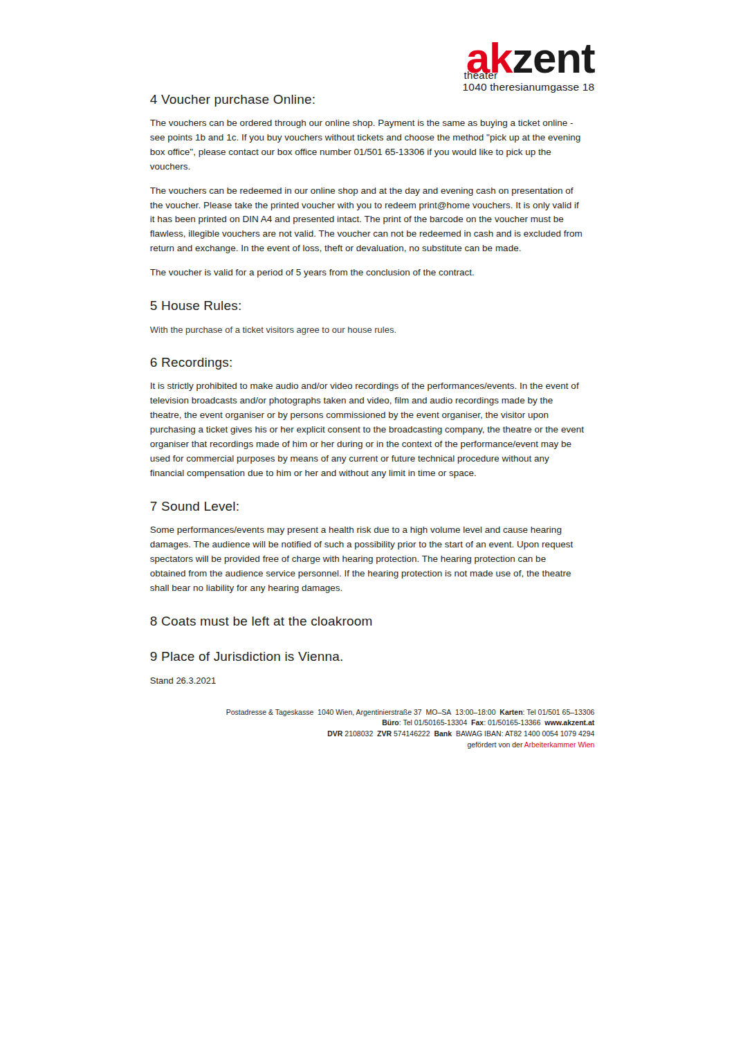ak zent theater 1040 theresianumgasse 18
4 Voucher purchase Online:
The vouchers can be ordered through our online shop. Payment is the same as buying a ticket online - see points 1b and 1c. If you buy vouchers without tickets and choose the method "pick up at the evening box office", please contact our box office number 01/501 65-13306 if you would like to pick up the vouchers.
The vouchers can be redeemed in our online shop and at the day and evening cash on presentation of the voucher. Please take the printed voucher with you to redeem print@home vouchers. It is only valid if it has been printed on DIN A4 and presented intact. The print of the barcode on the voucher must be flawless, illegible vouchers are not valid. The voucher can not be redeemed in cash and is excluded from return and exchange. In the event of loss, theft or devaluation, no substitute can be made.
The voucher is valid for a period of 5 years from the conclusion of the contract.
5 House Rules:
With the purchase of a ticket visitors agree to our house rules.
6 Recordings:
It is strictly prohibited to make audio and/or video recordings of the performances/events. In the event of television broadcasts and/or photographs taken and video, film and audio recordings made by the theatre, the event organiser or by persons commissioned by the event organiser, the visitor upon purchasing a ticket gives his or her explicit consent to the broadcasting company, the theatre or the event organiser that recordings made of him or her during or in the context of the performance/event may be used for commercial purposes by means of any current or future technical procedure without any financial compensation due to him or her and without any limit in time or space.
7 Sound Level:
Some performances/events may present a health risk due to a high volume level and cause hearing damages. The audience will be notified of such a possibility prior to the start of an event. Upon request spectators will be provided free of charge with hearing protection. The hearing protection can be obtained from the audience service personnel. If the hearing protection is not made use of, the theatre shall bear no liability for any hearing damages.
8 Coats must be left at the cloakroom
9 Place of Jurisdiction is Vienna.
Stand 26.3.2021
Postadresse & Tageskasse 1040 Wien, Argentinierstraße 37 MO–SA 13:00–18:00 Karten: Tel 01/501 65–13306
Büro: Tel 01/50165-13304 Fax: 01/50165-13366 www.akzent.at
DVR 2108032 ZVR 574146222 Bank BAWAG IBAN: AT82 1400 0054 1079 4294
gefördert von der Arbeiterkammer Wien